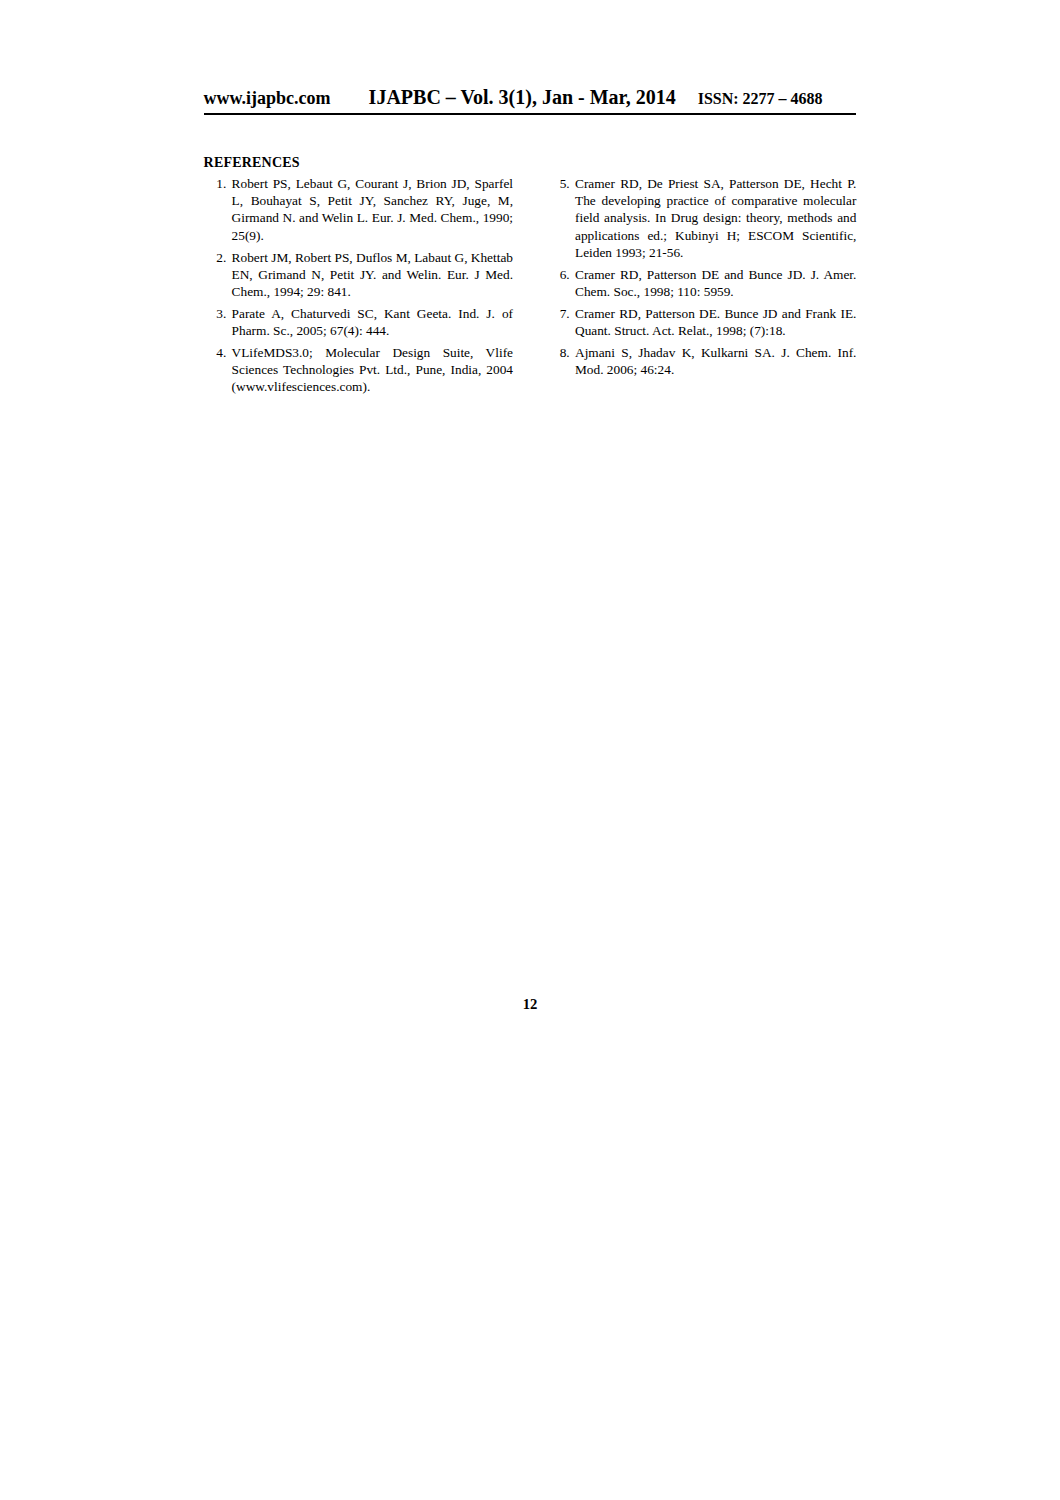www.ijapbc.com IJAPBC – Vol. 3(1), Jan - Mar, 2014 ISSN: 2277 – 4688
REFERENCES
Robert PS, Lebaut G, Courant J, Brion JD, Sparfel L, Bouhayat S, Petit JY, Sanchez RY, Juge, M, Girmand N. and Welin L. Eur. J. Med. Chem., 1990; 25(9).
Robert JM, Robert PS, Duflos M, Labaut G, Khettab EN, Grimand N, Petit JY. and Welin. Eur. J Med. Chem., 1994; 29: 841.
Parate A, Chaturvedi SC, Kant Geeta. Ind. J. of Pharm. Sc., 2005; 67(4): 444.
VLifeMDS3.0; Molecular Design Suite, Vlife Sciences Technologies Pvt. Ltd., Pune, India, 2004 (www.vlifesciences.com).
Cramer RD, De Priest SA, Patterson DE, Hecht P. The developing practice of comparative molecular field analysis. In Drug design: theory, methods and applications ed.; Kubinyi H; ESCOM Scientific, Leiden 1993; 21-56.
Cramer RD, Patterson DE and Bunce JD. J. Amer. Chem. Soc., 1998; 110: 5959.
Cramer RD, Patterson DE. Bunce JD and Frank IE. Quant. Struct. Act. Relat., 1998; (7):18.
Ajmani S, Jhadav K, Kulkarni SA. J. Chem. Inf. Mod. 2006; 46:24.
12